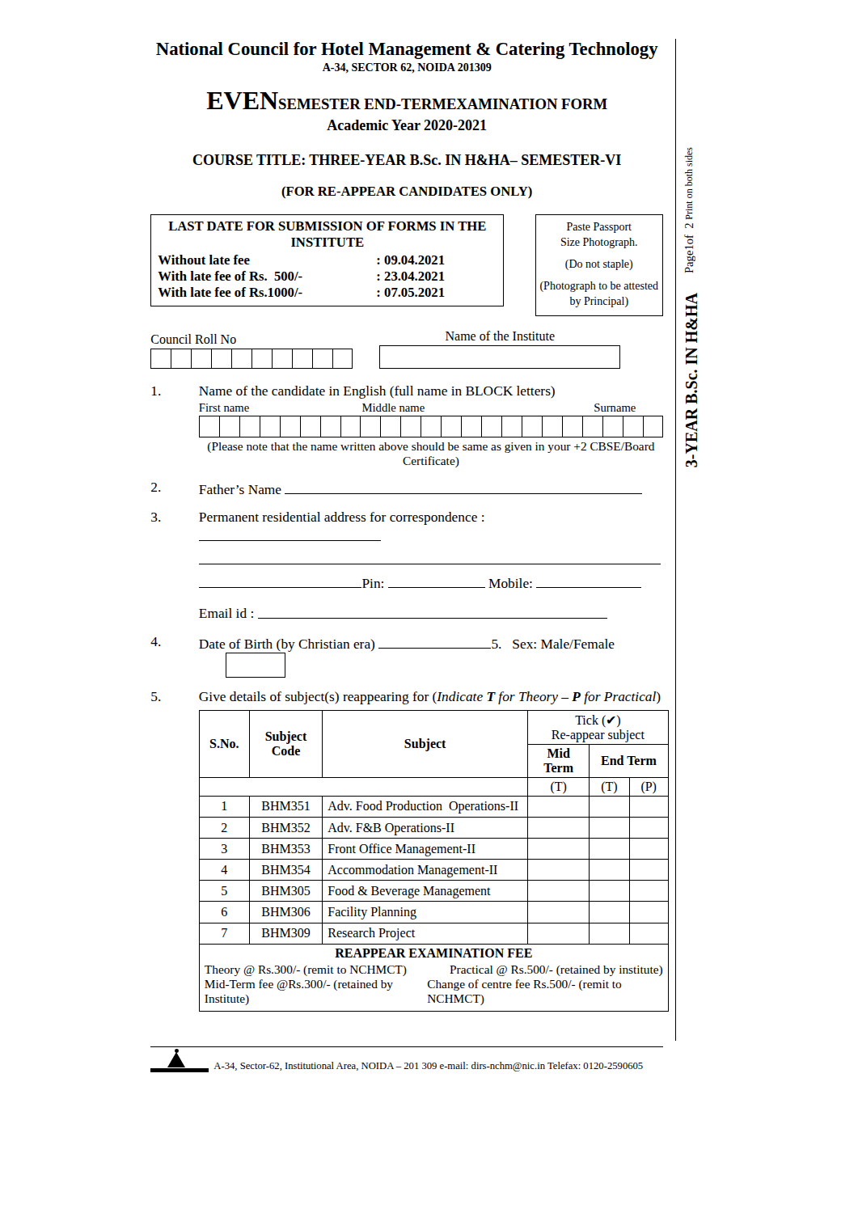Page1of 2 Print on both sides
3‑YEAR B.Sc. IN H&HA
National Council for Hotel Management & Catering Technology
A-34, SECTOR 62, NOIDA 201309
EVEN SEMESTER END-TERMEXAMINATION FORM
Academic Year 2020-2021
COURSE TITLE: THREE-YEAR B.Sc. IN H&HA– SEMESTER-VI
(FOR RE-APPEAR CANDIDATES ONLY)
LAST DATE FOR SUBMISSION OF FORMS IN THE INSTITUTE
| Without late fee | : 09.04.2021 |
| With late fee of Rs. 500/- | : 23.04.2021 |
| With late fee of Rs.1000/- | : 07.05.2021 |
Paste Passport
Size Photograph.
(Do not staple)
(Photograph to be attested by Principal)
Council Roll No
Name of the Institute
Name of the candidate in English (full name in BLOCK letters)
First name Middle name Surname
(Please note that the name written above should be same as given in your +2 CBSE/Board Certificate)
Father’s Name
Permanent residential address for correspondence :
Pin: Mobile:
Email id :
Date of Birth (by Christian era) 5. Sex: Male/Female
Give details of subject(s) reappearing for (Indicate T for Theory – P for Practical)
| S.No. | Subject Code | Subject | Tick (✔) Re-appear subject |
| --- | --- | --- | --- |
| Mid Term | End Term |
| | (T) | (T) | (P) |
| 1 | BHM351 | Adv. Food Production Operations-II | | | |
| 2 | BHM352 | Adv. F&B Operations-II | | | |
| 3 | BHM353 | Front Office Management-II | | | |
| 4 | BHM354 | Accommodation Management-II | | | |
| 5 | BHM305 | Food & Beverage Management | | | |
| 6 | BHM306 | Facility Planning | | | |
| 7 | BHM309 | Research Project | | | |
REAPPEAR EXAMINATION FEE
Theory @ Rs.300/- (remit to NCHMCT) Practical @ Rs.500/- (retained by institute)
Mid-Term fee @Rs.300/- (retained by Institute) Change of centre fee Rs.500/- (remit to NCHMCT)
A-34, Sector-62, Institutional Area, NOIDA – 201 309 e-mail: dirs-nchm@nic.in Telefax: 0120-2590605